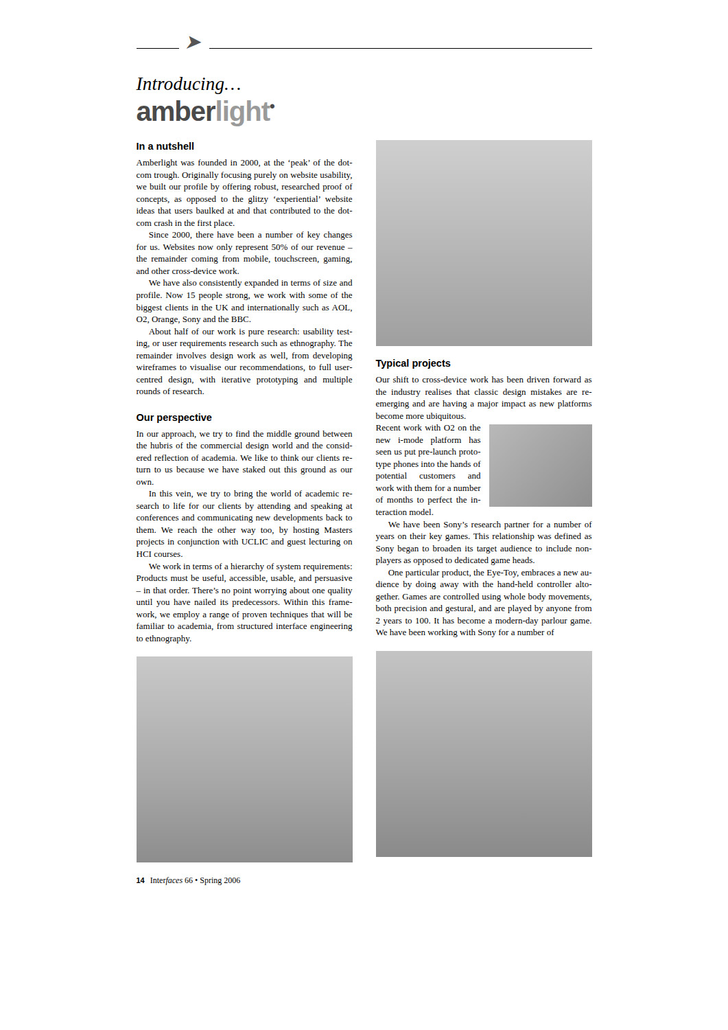➤
Introducing…
amber light•
In a nutshell
Amberlight was founded in 2000, at the ‘peak’ of the dotcom trough. Originally focusing purely on website usability, we built our profile by offering robust, researched proof of concepts, as opposed to the glitzy ‘experiential’ website ideas that users baulked at and that contributed to the dotcom crash in the first place.
Since 2000, there have been a number of key changes for us. Websites now only represent 50% of our revenue – the remainder coming from mobile, touchscreen, gaming, and other cross-device work.
We have also consistently expanded in terms of size and profile. Now 15 people strong, we work with some of the biggest clients in the UK and internationally such as AOL, O2, Orange, Sony and the BBC.
About half of our work is pure research: usability testing, or user requirements research such as ethnography. The remainder involves design work as well, from developing wireframes to visualise our recommendations, to full user-centred design, with iterative prototyping and multiple rounds of research.
Our perspective
In our approach, we try to find the middle ground between the hubris of the commercial design world and the considered reflection of academia. We like to think our clients return to us because we have staked out this ground as our own.
In this vein, we try to bring the world of academic research to life for our clients by attending and speaking at conferences and communicating new developments back to them. We reach the other way too, by hosting Masters projects in conjunction with UCLIC and guest lecturing on HCI courses.
We work in terms of a hierarchy of system requirements: Products must be useful, accessible, usable, and persuasive – in that order. There’s no point worrying about one quality until you have nailed its predecessors. Within this framework, we employ a range of proven techniques that will be familiar to academia, from structured interface engineering to ethnography.
Typical projects
Our shift to cross-device work has been driven forward as the industry realises that classic design mistakes are re-emerging and are having a major impact as new platforms become more ubiquitous.
Recent work with O2 on the new i-mode platform has seen us put pre-launch prototype phones into the hands of potential customers and work with them for a number of months to perfect the interaction model.
We have been Sony’s research partner for a number of years on their key games. This relationship was defined as Sony began to broaden its target audience to include non-players as opposed to dedicated game heads.
One particular product, the Eye-Toy, embraces a new audience by doing away with the hand-held controller altogether. Games are controlled using whole body movements, both precision and gestural, and are played by anyone from 2 years to 100. It has become a modern-day parlour game. We have been working with Sony for a number of
14 Interfaces 66 • Spring 2006